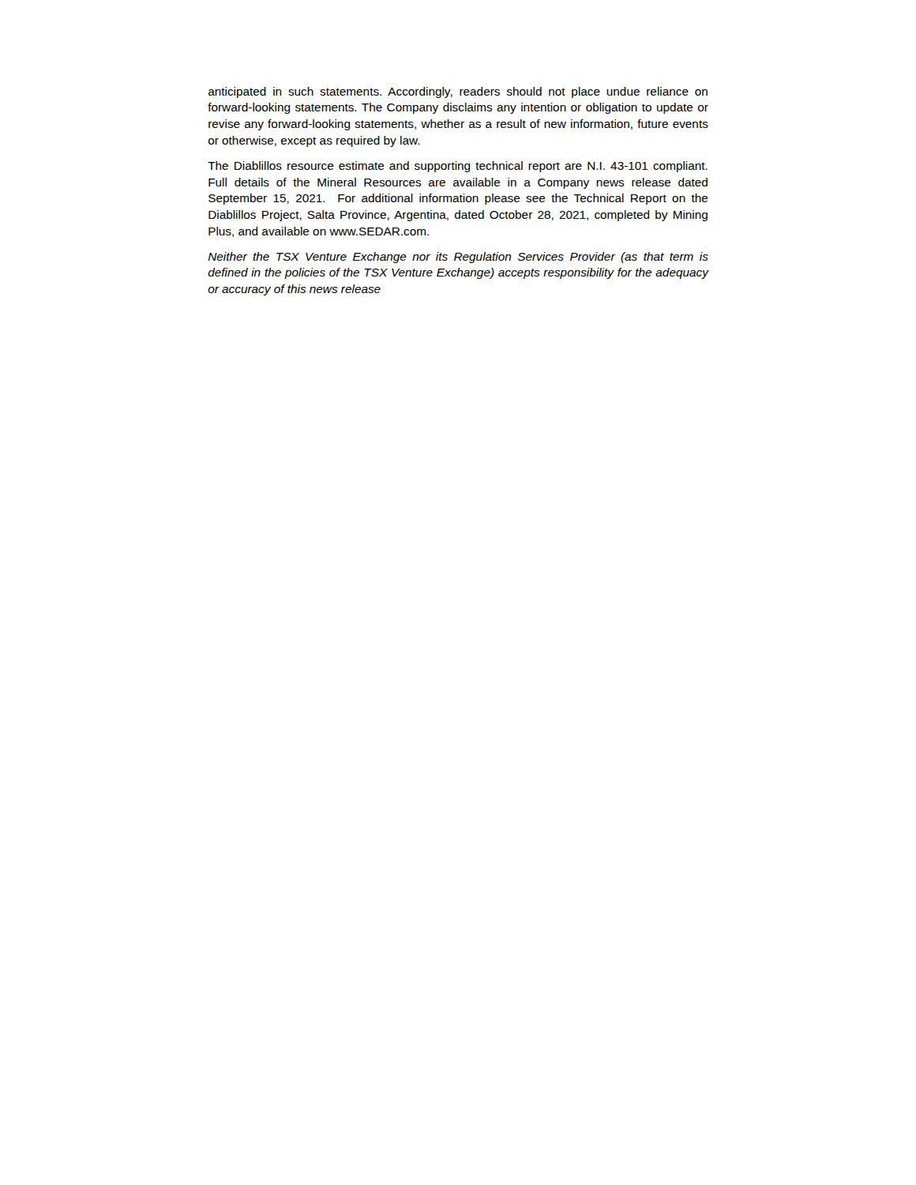anticipated in such statements. Accordingly, readers should not place undue reliance on forward-looking statements. The Company disclaims any intention or obligation to update or revise any forward-looking statements, whether as a result of new information, future events or otherwise, except as required by law.
The Diablillos resource estimate and supporting technical report are N.I. 43-101 compliant. Full details of the Mineral Resources are available in a Company news release dated September 15, 2021. For additional information please see the Technical Report on the Diablillos Project, Salta Province, Argentina, dated October 28, 2021, completed by Mining Plus, and available on www.SEDAR.com.
Neither the TSX Venture Exchange nor its Regulation Services Provider (as that term is defined in the policies of the TSX Venture Exchange) accepts responsibility for the adequacy or accuracy of this news release